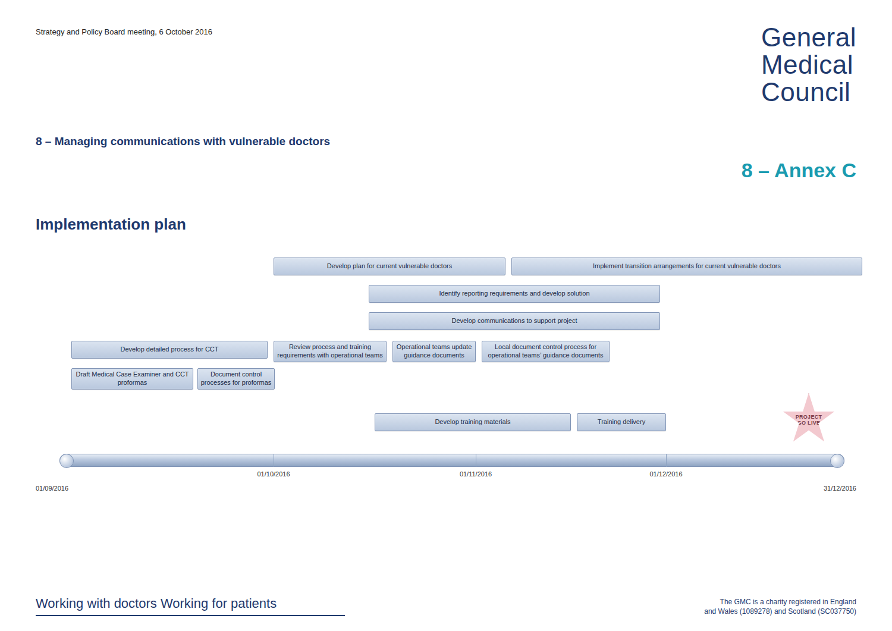Strategy and Policy Board meeting, 6 October 2016
General
Medical
Council
8 – Managing communications with vulnerable doctors
8 – Annex C
Implementation plan
Develop plan for current vulnerable doctors
Implement transition arrangements for current vulnerable doctors
Identify reporting requirements and develop solution
Develop communications to support project
Develop detailed process for CCT
Review process and training requirements with operational teams
Operational teams update guidance documents
Local document control process for operational teams’ guidance documents
Draft Medical Case Examiner and CCT proformas
Document control processes for proformas
Develop training materials
Training delivery
PROJECT
GO LIVE
01/10/2016
01/11/2016
01/12/2016
01/09/2016
31/12/2016
Working with doctors Working for patients
The GMC is a charity registered in England
and Wales (1089278) and Scotland (SC037750)